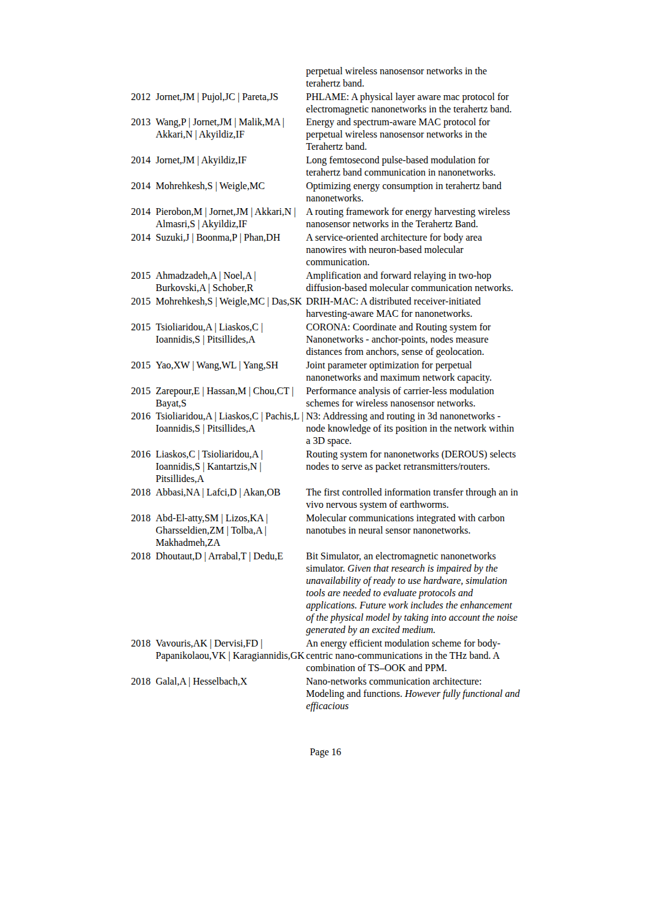| | | perpetual wireless nanosensor networks in the terahertz band. |
| 2012 | Jornet,JM / Pujol,JC / Pareta,JS | PHLAME: A physical layer aware mac protocol for electromagnetic nanonetworks in the terahertz band. |
| 2013 | Wang,P / Jornet,JM / Malik,MA / Akkari,N / Akyildiz,IF | Energy and spectrum-aware MAC protocol for perpetual wireless nanosensor networks in the Terahertz band. |
| 2014 | Jornet,JM / Akyildiz,IF | Long femtosecond pulse-based modulation for terahertz band communication in nanonetworks. |
| 2014 | Mohrehkesh,S / Weigle,MC | Optimizing energy consumption in terahertz band nanonetworks. |
| 2014 | Pierobon,M / Jornet,JM / Akkari,N / Almasri,S / Akyildiz,IF | A routing framework for energy harvesting wireless nanosensor networks in the Terahertz Band. |
| 2014 | Suzuki,J / Boonma,P / Phan,DH | A service-oriented architecture for body area nanowires with neuron-based molecular communication. |
| 2015 | Ahmadzadeh,A / Noel,A / Burkovski,A / Schober,R | Amplification and forward relaying in two-hop diffusion-based molecular communication networks. |
| 2015 | Mohrehkesh,S / Weigle,MC / Das,SK | DRIH-MAC: A distributed receiver-initiated harvesting-aware MAC for nanonetworks. |
| 2015 | Tsioliaridou,A / Liaskos,C / Ioannidis,S / Pitsillides,A | CORONA: Coordinate and Routing system for Nanonetworks - anchor-points, nodes measure distances from anchors, sense of geolocation. |
| 2015 | Yao,XW / Wang,WL / Yang,SH | Joint parameter optimization for perpetual nanonetworks and maximum network capacity. |
| 2015 | Zarepour,E / Hassan,M / Chou,CT / Bayat,S | Performance analysis of carrier-less modulation schemes for wireless nanosensor networks. |
| 2016 | Tsioliaridou,A / Liaskos,C / Pachis,L / Ioannidis,S / Pitsillides,A | N3: Addressing and routing in 3d nanonetworks - node knowledge of its position in the network within a 3D space. |
| 2016 | Liaskos,C / Tsioliaridou,A / Ioannidis,S / Kantartzis,N / Pitsillides,A | Routing system for nanonetworks (DEROUS) selects nodes to serve as packet retransmitters/routers. |
| 2018 | Abbasi,NA / Lafci,D / Akan,OB | The first controlled information transfer through an in vivo nervous system of earthworms. |
| 2018 | Abd-El-atty,SM / Lizos,KA / Gharsseldien,ZM / Tolba,A / Makhadmeh,ZA | Molecular communications integrated with carbon nanotubes in neural sensor nanonetworks. |
| 2018 | Dhoutaut,D / Arrabal,T / Dedu,E | Bit Simulator, an electromagnetic nanonetworks simulator. Given that research is impaired by the unavailability of ready to use hardware, simulation tools are needed to evaluate protocols and applications. Future work includes the enhancement of the physical model by taking into account the noise generated by an excited medium. |
| 2018 | Vavouris,AK / Dervisi,FD / Papanikolaou,VK / Karagiannidis,GK | An energy efficient modulation scheme for body-centric nano-communications in the THz band. A combination of TS–OOK and PPM. |
| 2018 | Galal,A / Hesselbach,X | Nano-networks communication architecture: Modeling and functions. However fully functional and efficacious |
Page 16